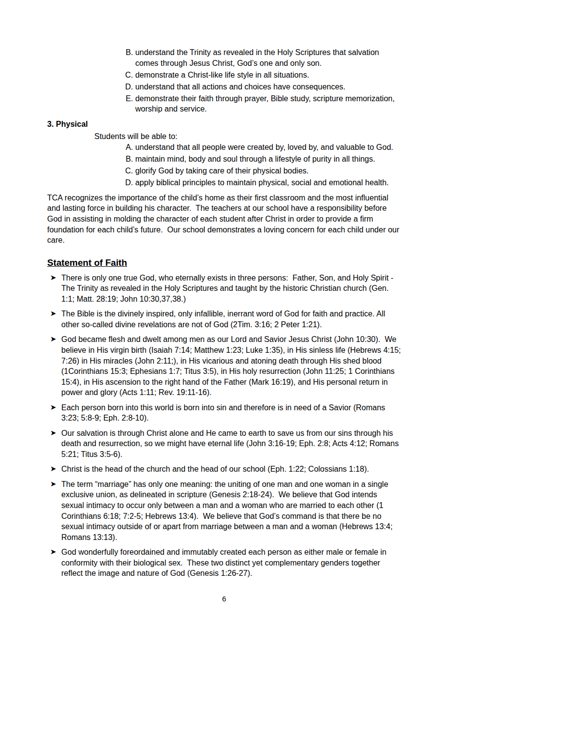understand the Trinity as revealed in the Holy Scriptures that salvation comes through Jesus Christ, God’s one and only son.
demonstrate a Christ-like life style in all situations.
understand that all actions and choices have consequences.
demonstrate their faith through prayer, Bible study, scripture memorization, worship and service.
3. Physical
Students will be able to:
understand that all people were created by, loved by, and valuable to God.
maintain mind, body and soul through a lifestyle of purity in all things.
glorify God by taking care of their physical bodies.
apply biblical principles to maintain physical, social and emotional health.
TCA recognizes the importance of the child’s home as their first classroom and the most influential and lasting force in building his character. The teachers at our school have a responsibility before God in assisting in molding the character of each student after Christ in order to provide a firm foundation for each child’s future. Our school demonstrates a loving concern for each child under our care.
Statement of Faith
There is only one true God, who eternally exists in three persons: Father, Son, and Holy Spirit - The Trinity as revealed in the Holy Scriptures and taught by the historic Christian church (Gen. 1:1; Matt. 28:19; John 10:30,37,38.)
The Bible is the divinely inspired, only infallible, inerrant word of God for faith and practice. All other so-called divine revelations are not of God (2Tim. 3:16; 2 Peter 1:21).
God became flesh and dwelt among men as our Lord and Savior Jesus Christ (John 10:30). We believe in His virgin birth (Isaiah 7:14; Matthew 1:23; Luke 1:35), in His sinless life (Hebrews 4:15; 7:26) in His miracles (John 2:11;), in His vicarious and atoning death through His shed blood (1Corinthians 15:3; Ephesians 1:7; Titus 3:5), in His holy resurrection (John 11:25; 1 Corinthians 15:4), in His ascension to the right hand of the Father (Mark 16:19), and His personal return in power and glory (Acts 1:11; Rev. 19:11-16).
Each person born into this world is born into sin and therefore is in need of a Savior (Romans 3:23; 5:8-9; Eph. 2:8-10).
Our salvation is through Christ alone and He came to earth to save us from our sins through his death and resurrection, so we might have eternal life (John 3:16-19; Eph. 2:8; Acts 4:12; Romans 5:21; Titus 3:5-6).
Christ is the head of the church and the head of our school (Eph. 1:22; Colossians 1:18).
The term “marriage” has only one meaning: the uniting of one man and one woman in a single exclusive union, as delineated in scripture (Genesis 2:18-24). We believe that God intends sexual intimacy to occur only between a man and a woman who are married to each other (1 Corinthians 6:18; 7:2-5; Hebrews 13:4). We believe that God’s command is that there be no sexual intimacy outside of or apart from marriage between a man and a woman (Hebrews 13:4; Romans 13:13).
God wonderfully foreordained and immutably created each person as either male or female in conformity with their biological sex. These two distinct yet complementary genders together reflect the image and nature of God (Genesis 1:26-27).
6